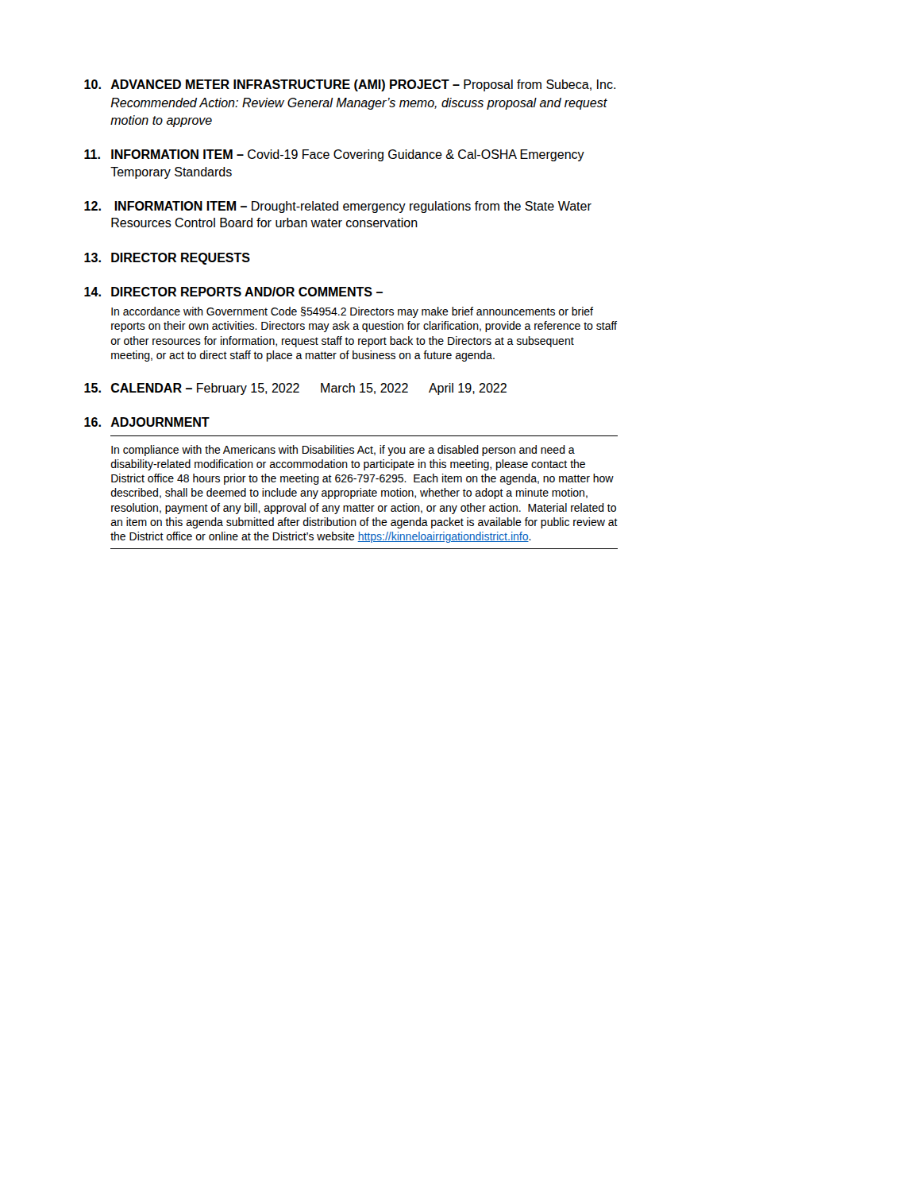10. ADVANCED METER INFRASTRUCTURE (AMI) PROJECT – Proposal from Subeca, Inc. Recommended Action: Review General Manager’s memo, discuss proposal and request motion to approve
11. INFORMATION ITEM – Covid-19 Face Covering Guidance & Cal-OSHA Emergency Temporary Standards
12. INFORMATION ITEM – Drought-related emergency regulations from the State Water Resources Control Board for urban water conservation
13. DIRECTOR REQUESTS
14. DIRECTOR REPORTS AND/OR COMMENTS – In accordance with Government Code §54954.2 Directors may make brief announcements or brief reports on their own activities. Directors may ask a question for clarification, provide a reference to staff or other resources for information, request staff to report back to the Directors at a subsequent meeting, or act to direct staff to place a matter of business on a future agenda.
15. CALENDAR – February 15, 2022 March 15, 2022 April 19, 2022
16. ADJOURNMENT
In compliance with the Americans with Disabilities Act, if you are a disabled person and need a disability-related modification or accommodation to participate in this meeting, please contact the District office 48 hours prior to the meeting at 626-797-6295. Each item on the agenda, no matter how described, shall be deemed to include any appropriate motion, whether to adopt a minute motion, resolution, payment of any bill, approval of any matter or action, or any other action. Material related to an item on this agenda submitted after distribution of the agenda packet is available for public review at the District office or online at the District’s website https://kinneloairrigationdistrict.info.